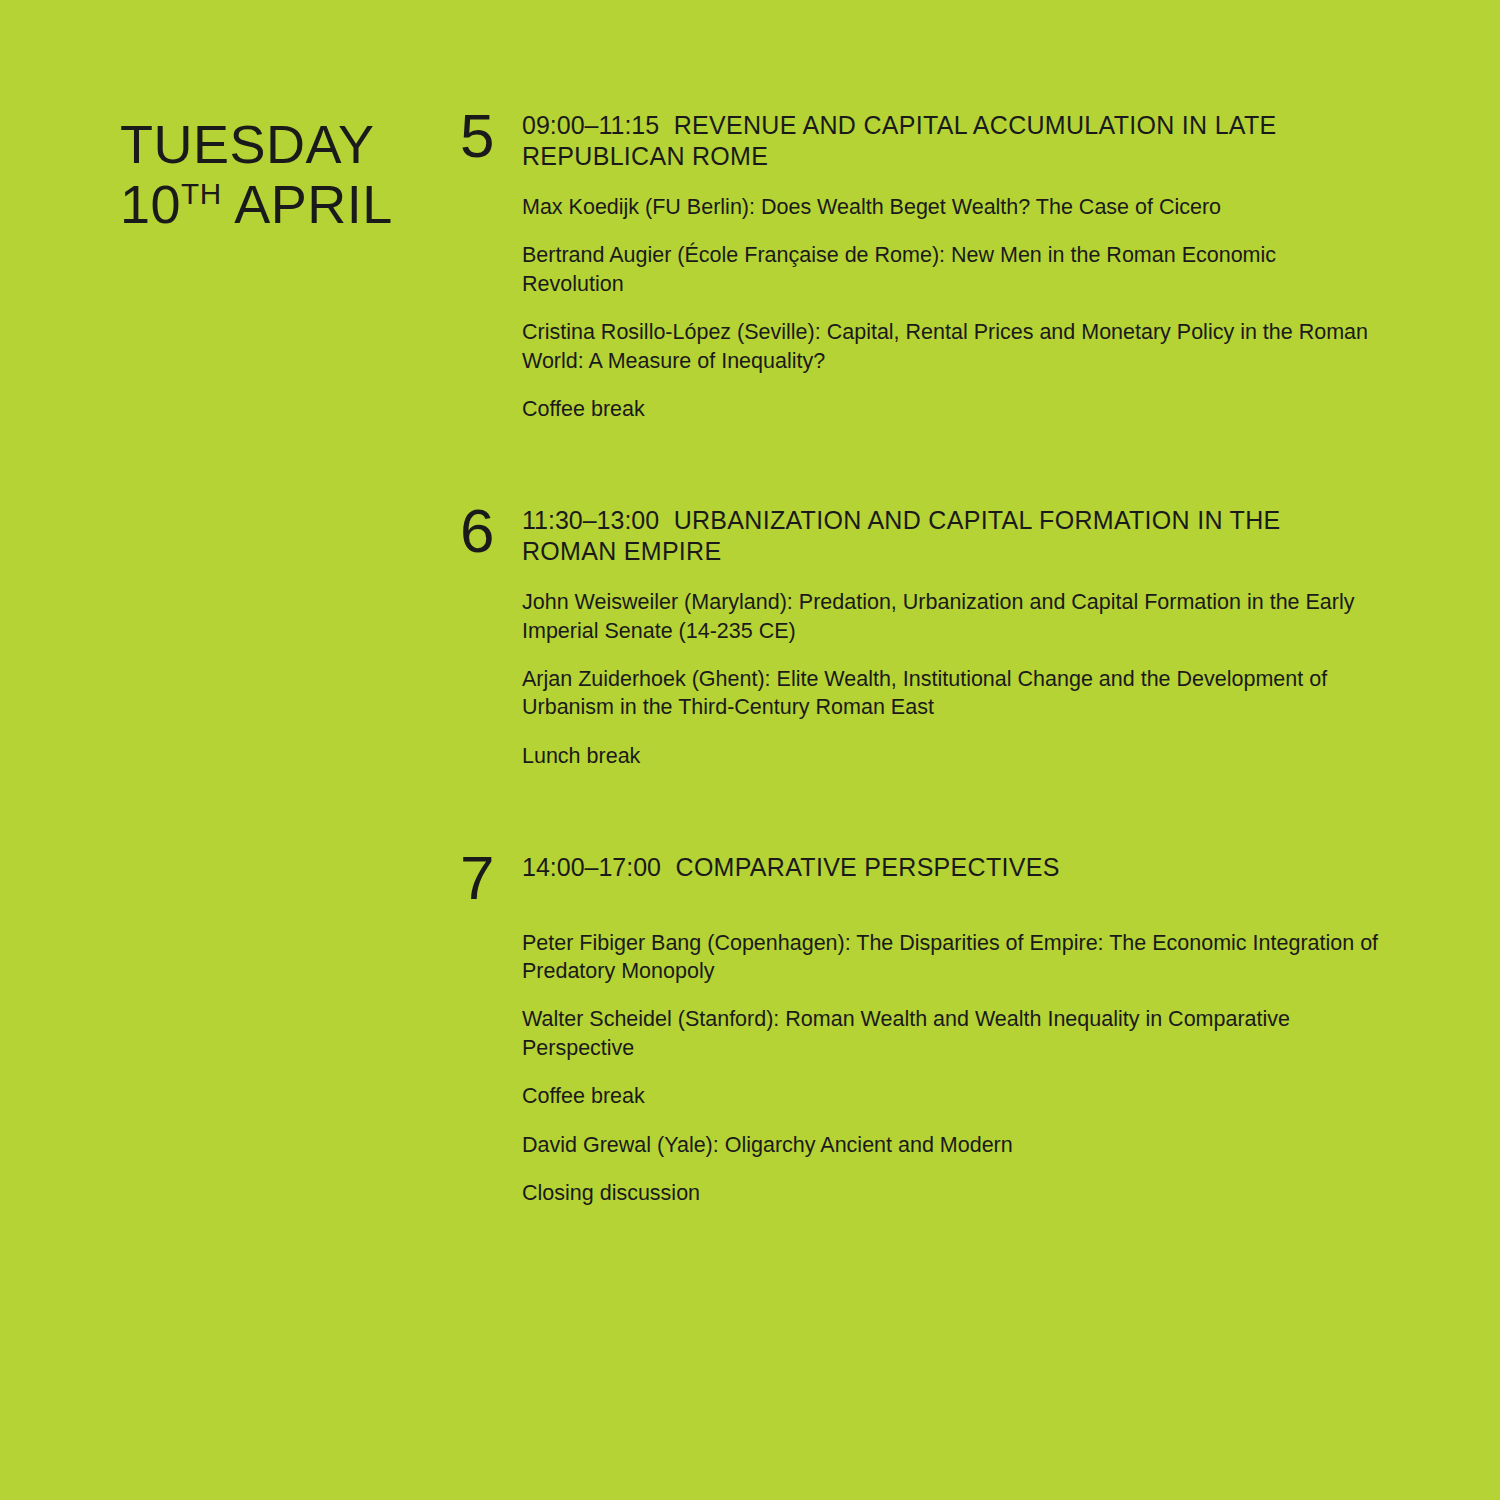Tuesday
10th April
5
09:00–11:15 Revenue and Capital Accumulation in Late Republican Rome
Max Koedijk (FU Berlin): Does Wealth Beget Wealth? The Case of Cicero
Bertrand Augier (École Française de Rome): New Men in the Roman Economic Revolution
Cristina Rosillo-López (Seville): Capital, Rental Prices and Monetary Policy in the Roman World: A Measure of Inequality?
Coffee break
6
11:30–13:00 Urbanization and Capital Formation in the Roman Empire
John Weisweiler (Maryland): Predation, Urbanization and Capital Formation in the Early Imperial Senate (14-235 CE)
Arjan Zuiderhoek (Ghent): Elite Wealth, Institutional Change and the Development of Urbanism in the Third-Century Roman East
Lunch break
7
14:00–17:00 Comparative Perspectives
Peter Fibiger Bang (Copenhagen): The Disparities of Empire: The Economic Integration of Predatory Monopoly
Walter Scheidel (Stanford): Roman Wealth and Wealth Inequality in Comparative Perspective
Coffee break
David Grewal (Yale): Oligarchy Ancient and Modern
Closing discussion